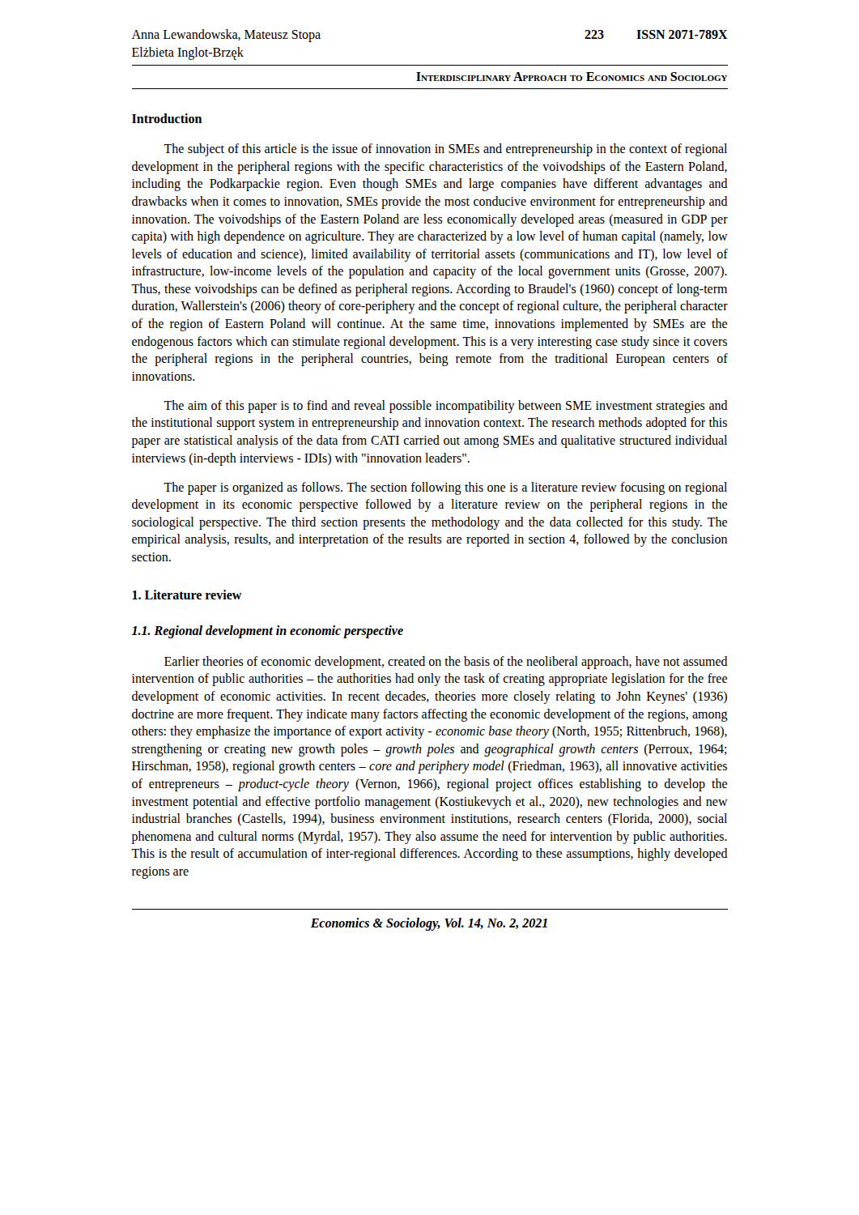Anna Lewandowska, Mateusz Stopa
Elżbieta Inglot-Brzęk
223
ISSN 2071-789X
Interdisciplinary Approach to Economics and Sociology
Introduction
The subject of this article is the issue of innovation in SMEs and entrepreneurship in the context of regional development in the peripheral regions with the specific characteristics of the voivodships of the Eastern Poland, including the Podkarpackie region. Even though SMEs and large companies have different advantages and drawbacks when it comes to innovation, SMEs provide the most conducive environment for entrepreneurship and innovation. The voivodships of the Eastern Poland are less economically developed areas (measured in GDP per capita) with high dependence on agriculture. They are characterized by a low level of human capital (namely, low levels of education and science), limited availability of territorial assets (communications and IT), low level of infrastructure, low-income levels of the population and capacity of the local government units (Grosse, 2007). Thus, these voivodships can be defined as peripheral regions. According to Braudel's (1960) concept of long-term duration, Wallerstein's (2006) theory of core-periphery and the concept of regional culture, the peripheral character of the region of Eastern Poland will continue. At the same time, innovations implemented by SMEs are the endogenous factors which can stimulate regional development. This is a very interesting case study since it covers the peripheral regions in the peripheral countries, being remote from the traditional European centers of innovations.
The aim of this paper is to find and reveal possible incompatibility between SME investment strategies and the institutional support system in entrepreneurship and innovation context. The research methods adopted for this paper are statistical analysis of the data from CATI carried out among SMEs and qualitative structured individual interviews (in-depth interviews - IDIs) with "innovation leaders".
The paper is organized as follows. The section following this one is a literature review focusing on regional development in its economic perspective followed by a literature review on the peripheral regions in the sociological perspective. The third section presents the methodology and the data collected for this study. The empirical analysis, results, and interpretation of the results are reported in section 4, followed by the conclusion section.
1. Literature review
1.1. Regional development in economic perspective
Earlier theories of economic development, created on the basis of the neoliberal approach, have not assumed intervention of public authorities – the authorities had only the task of creating appropriate legislation for the free development of economic activities. In recent decades, theories more closely relating to John Keynes' (1936) doctrine are more frequent. They indicate many factors affecting the economic development of the regions, among others: they emphasize the importance of export activity - economic base theory (North, 1955; Rittenbruch, 1968), strengthening or creating new growth poles – growth poles and geographical growth centers (Perroux, 1964; Hirschman, 1958), regional growth centers – core and periphery model (Friedman, 1963), all innovative activities of entrepreneurs – product-cycle theory (Vernon, 1966), regional project offices establishing to develop the investment potential and effective portfolio management (Kostiukevych et al., 2020), new technologies and new industrial branches (Castells, 1994), business environment institutions, research centers (Florida, 2000), social phenomena and cultural norms (Myrdal, 1957). They also assume the need for intervention by public authorities. This is the result of accumulation of inter-regional differences. According to these assumptions, highly developed regions are
Economics & Sociology, Vol. 14, No. 2, 2021